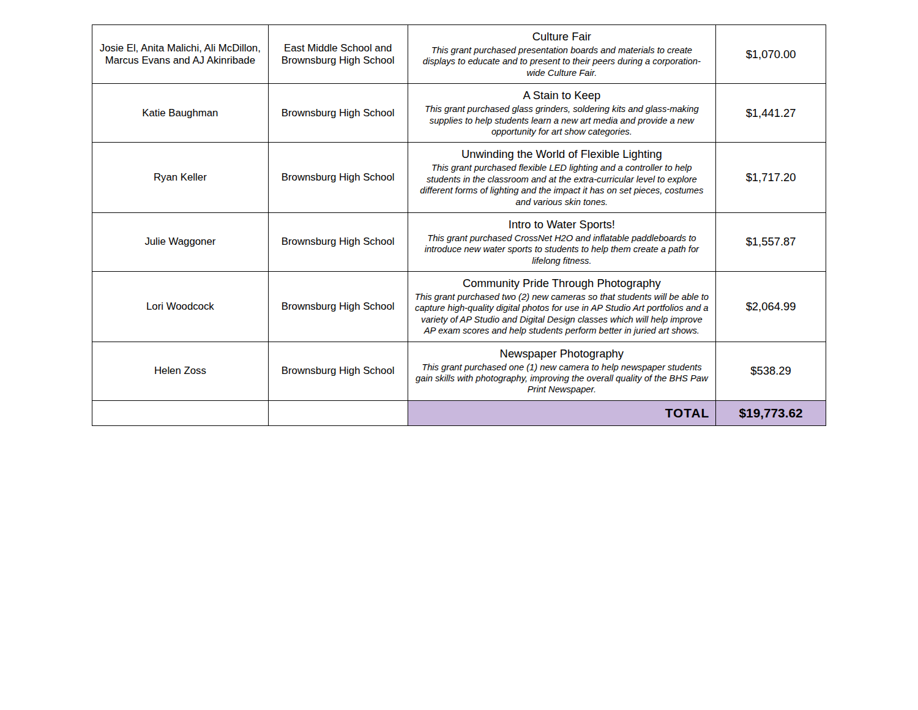| Josie El, Anita Malichi, Ali McDillon, Marcus Evans and AJ Akinribade | East Middle School and Brownsburg High School | Culture Fair This grant purchased presentation boards and materials to create displays to educate and to present to their peers during a corporation-wide Culture Fair. | $1,070.00 |
| Katie Baughman | Brownsburg High School | A Stain to Keep This grant purchased glass grinders, soldering kits and glass-making supplies to help students learn a new art media and provide a new opportunity for art show categories. | $1,441.27 |
| Ryan Keller | Brownsburg High School | Unwinding the World of Flexible Lighting This grant purchased flexible LED lighting and a controller to help students in the classroom and at the extra-curricular level to explore different forms of lighting and the impact it has on set pieces, costumes and various skin tones. | $1,717.20 |
| Julie Waggoner | Brownsburg High School | Intro to Water Sports! This grant purchased CrossNet H2O and inflatable paddleboards to introduce new water sports to students to help them create a path for lifelong fitness. | $1,557.87 |
| Lori Woodcock | Brownsburg High School | Community Pride Through Photography This grant purchased two (2) new cameras so that students will be able to capture high-quality digital photos for use in AP Studio Art portfolios and a variety of AP Studio and Digital Design classes which will help improve AP exam scores and help students perform better in juried art shows. | $2,064.99 |
| Helen Zoss | Brownsburg High School | Newspaper Photography This grant purchased one (1) new camera to help newspaper students gain skills with photography, improving the overall quality of the BHS Paw Print Newspaper. | $538.29 |
| | | TOTAL | $19,773.62 |